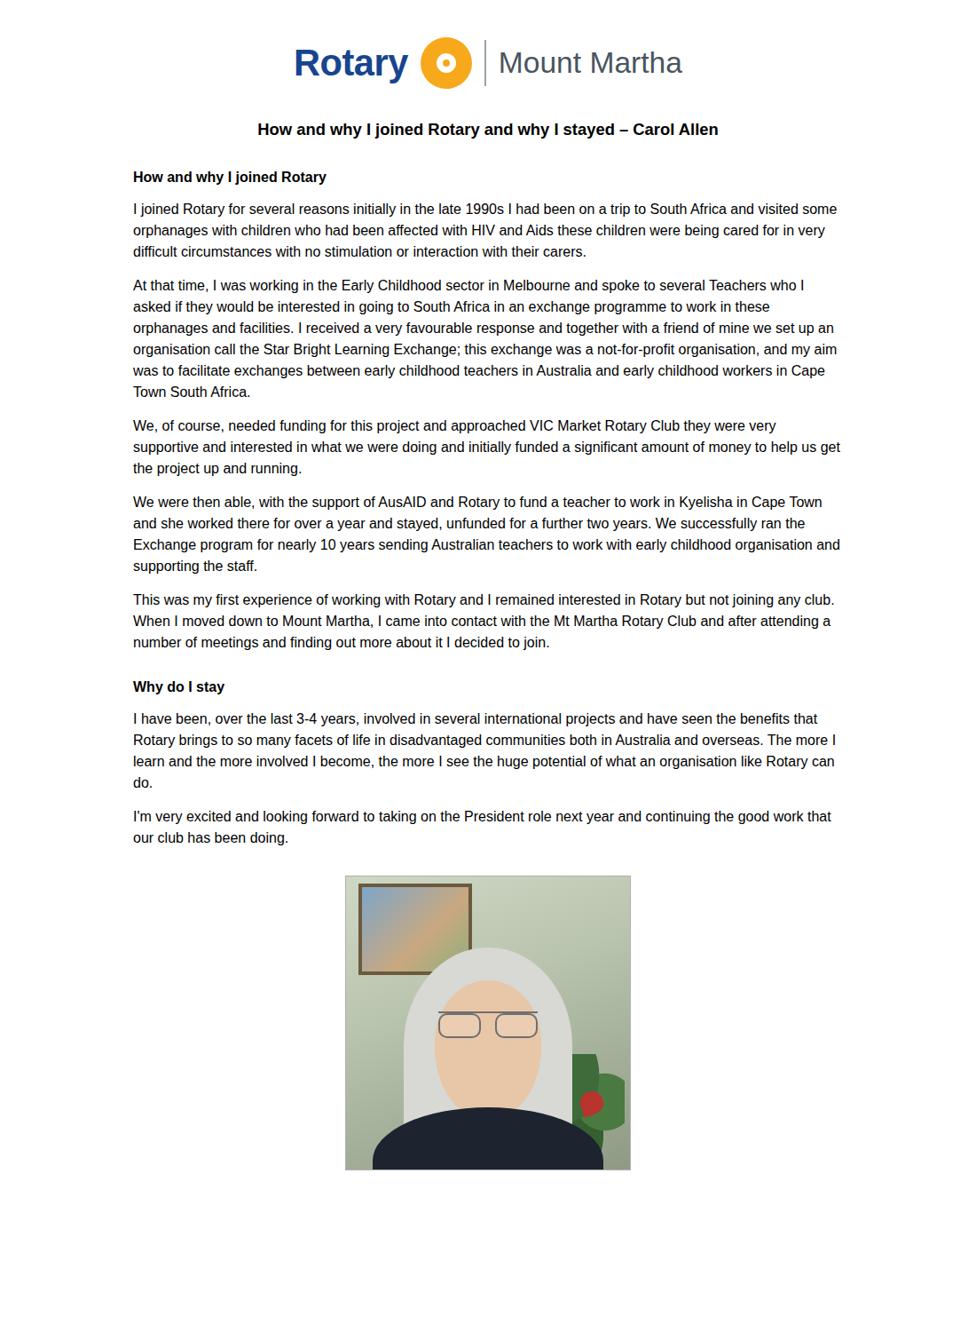Rotary Mount Martha
How and why I joined Rotary and why I stayed – Carol Allen
How and why I joined Rotary
I joined Rotary for several reasons initially in the late 1990s I had been on a trip to South Africa and visited some orphanages with children who had been affected with HIV and Aids these children were being cared for in very difficult circumstances with no stimulation or interaction with their carers.
At that time, I was working in the Early Childhood sector in Melbourne and spoke to several Teachers who I asked if they would be interested in going to South Africa in an exchange programme to work in these orphanages and facilities. I received a very favourable response and together with a friend of mine we set up an organisation call the Star Bright Learning Exchange; this exchange was a not-for-profit organisation, and my aim was to facilitate exchanges between early childhood teachers in Australia and early childhood workers in Cape Town South Africa.
We, of course, needed funding for this project and approached VIC Market Rotary Club they were very supportive and interested in what we were doing and initially funded a significant amount of money to help us get the project up and running.
We were then able, with the support of AusAID and Rotary to fund a teacher to work in Kyelisha in Cape Town and she worked there for over a year and stayed, unfunded for a further two years. We successfully ran the Exchange program for nearly 10 years sending Australian teachers to work with early childhood organisation and supporting the staff.
This was my first experience of working with Rotary and I remained interested in Rotary but not joining any club. When I moved down to Mount Martha, I came into contact with the Mt Martha Rotary Club and after attending a number of meetings and finding out more about it I decided to join.
Why do I stay
I have been, over the last 3-4 years, involved in several international projects and have seen the benefits that Rotary brings to so many facets of life in disadvantaged communities both in Australia and overseas. The more I learn and the more involved I become, the more I see the huge potential of what an organisation like Rotary can do.
I'm very excited and looking forward to taking on the President role next year and continuing the good work that our club has been doing.